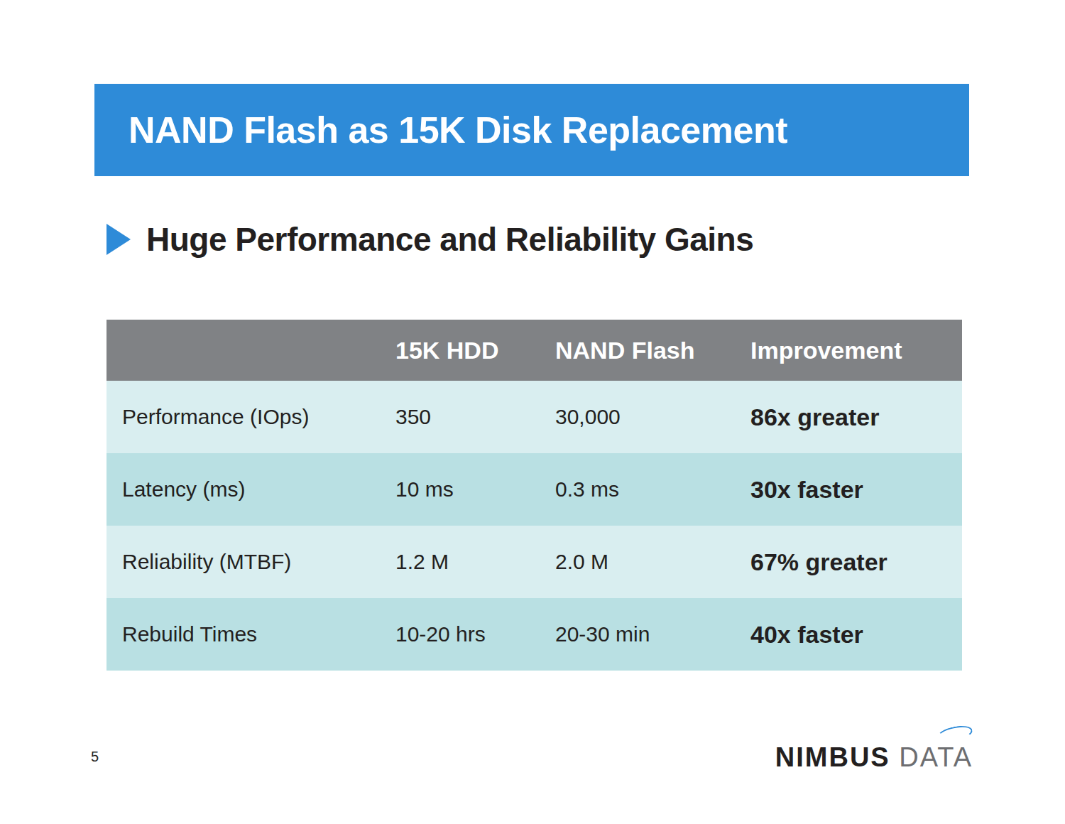NAND Flash as 15K Disk Replacement
Huge Performance and Reliability Gains
| | 15K HDD | NAND Flash | Improvement |
| --- | --- | --- | --- |
| Performance (IOps) | 350 | 30,000 | 86x greater |
| Latency (ms) | 10 ms | 0.3 ms | 30x faster |
| Reliability (MTBF) | 1.2 M | 2.0 M | 67% greater |
| Rebuild Times | 10-20 hrs | 20-30 min | 40x faster |
5
NIMBUS DATA